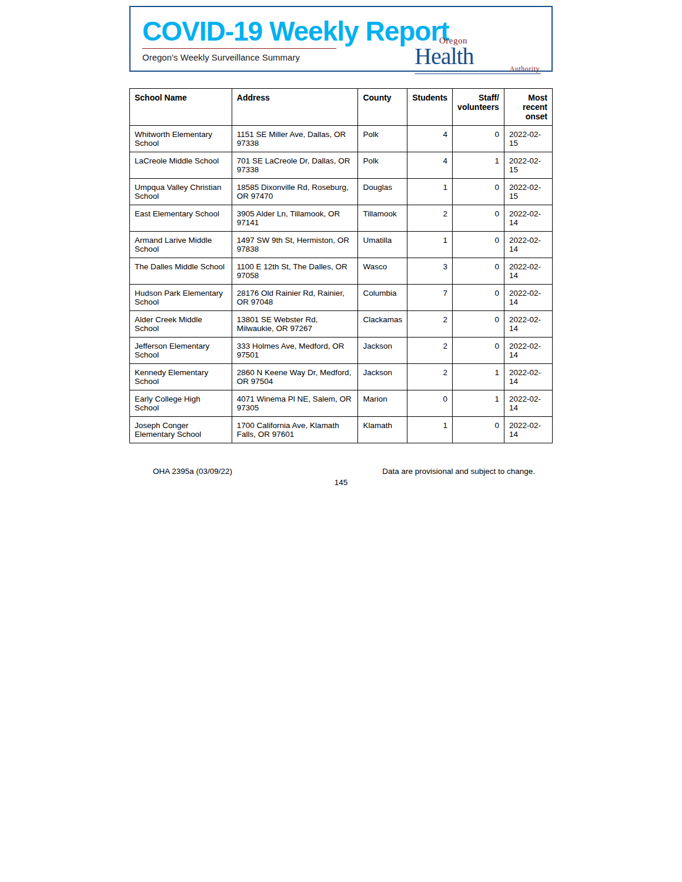COVID-19 Weekly Report
Oregon’s Weekly Surveillance Summary
Oregon
Health
Authority
| School Name | Address | County | Students | Staff/ volunteers | Most recent onset |
| --- | --- | --- | --- | --- | --- |
| Whitworth Elementary School | 1151 SE Miller Ave, Dallas, OR 97338 | Polk | 4 | 0 | 2022-02-15 |
| LaCreole Middle School | 701 SE LaCreole Dr, Dallas, OR 97338 | Polk | 4 | 1 | 2022-02-15 |
| Umpqua Valley Christian School | 18585 Dixonville Rd, Roseburg, OR 97470 | Douglas | 1 | 0 | 2022-02-15 |
| East Elementary School | 3905 Alder Ln, Tillamook, OR 97141 | Tillamook | 2 | 0 | 2022-02-14 |
| Armand Larive Middle School | 1497 SW 9th St, Hermiston, OR 97838 | Umatilla | 1 | 0 | 2022-02-14 |
| The Dalles Middle School | 1100 E 12th St, The Dalles, OR 97058 | Wasco | 3 | 0 | 2022-02-14 |
| Hudson Park Elementary School | 28176 Old Rainier Rd, Rainier, OR 97048 | Columbia | 7 | 0 | 2022-02-14 |
| Alder Creek Middle School | 13801 SE Webster Rd, Milwaukie, OR 97267 | Clackamas | 2 | 0 | 2022-02-14 |
| Jefferson Elementary School | 333 Holmes Ave, Medford, OR 97501 | Jackson | 2 | 0 | 2022-02-14 |
| Kennedy Elementary School | 2860 N Keene Way Dr, Medford, OR 97504 | Jackson | 2 | 1 | 2022-02-14 |
| Early College High School | 4071 Winema Pl NE, Salem, OR 97305 | Marion | 0 | 1 | 2022-02-14 |
| Joseph Conger Elementary School | 1700 California Ave, Klamath Falls, OR 97601 | Klamath | 1 | 0 | 2022-02-14 |
OHA 2395a (03/09/22) Data are provisional and subject to change.
145